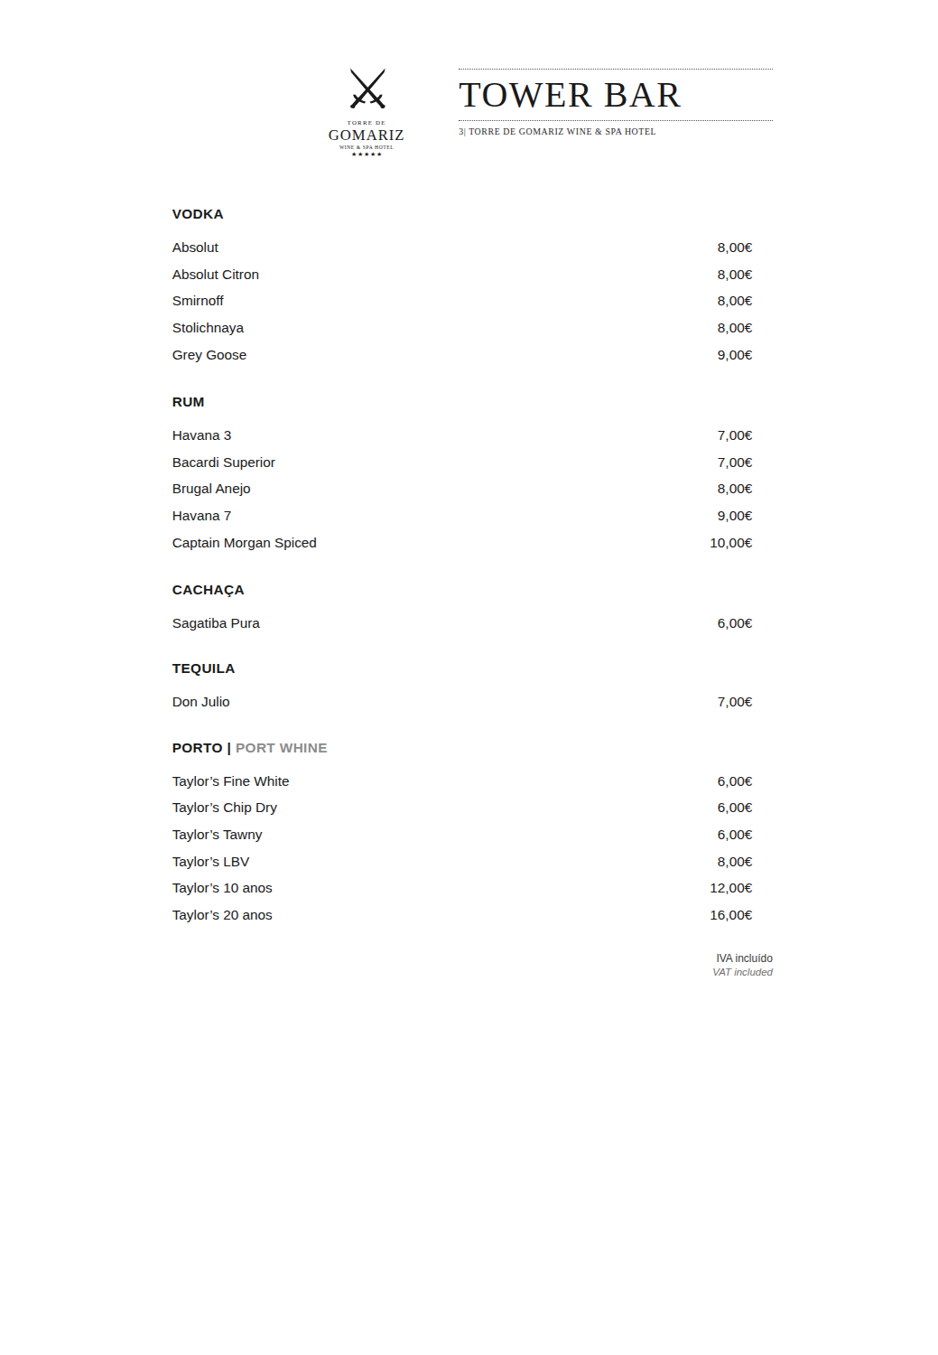⚔
TORRE DE
GOMARIZ
WINE & SPA HOTEL
★★★★★
TOWER BAR
3| TORRE DE GOMARIZ WINE & SPA HOTEL
VODKA
Absolut 8,00€
Absolut Citron 8,00€
Smirnoff 8,00€
Stolichnaya 8,00€
Grey Goose 9,00€
RUM
Havana 37,00€
Bacardi Superior 7,00€
Brugal Anejo 8,00€
Havana 79,00€
Captain Morgan Spiced 10,00€
CACHAÇA
Sagatiba Pura 6,00€
TEQUILA
Don Julio 7,00€
PORTO | PORT WHINE
Taylor’s Fine White 6,00€
Taylor’s Chip Dry 6,00€
Taylor’s Tawny 6,00€
Taylor’s LBV 8,00€
Taylor’s 10 anos 12,00€
Taylor’s 20 anos 16,00€
IVA incluído
VAT included